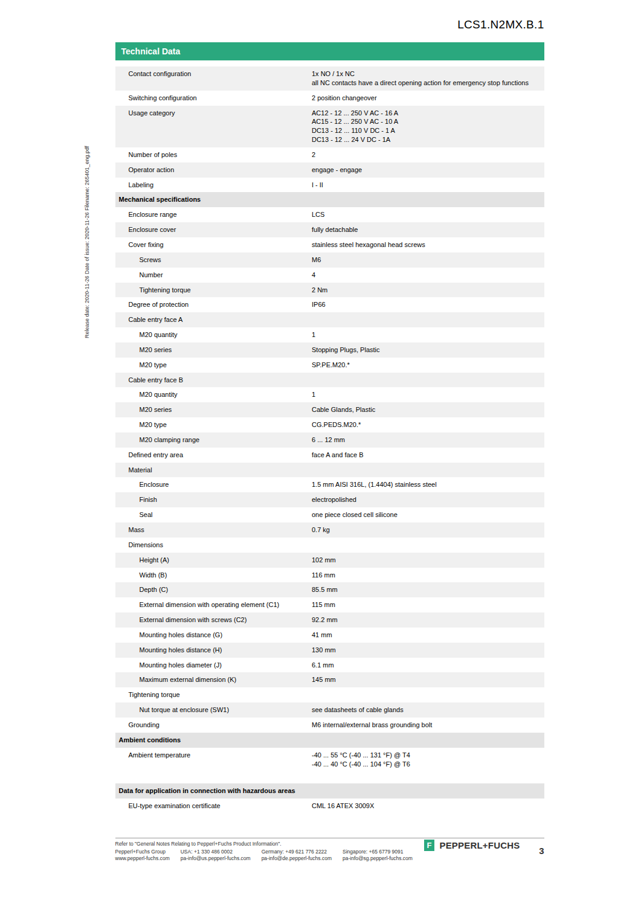LCS1.N2MX.B.1
Technical Data
| Contact configuration | | 1x NO / 1x NC all NC contacts have a direct opening action for emergency stop functions |
| Switching configuration | | 2 position changeover |
| Usage category | | AC12 - 12 ... 250 V AC - 16 A AC15 - 12 ... 250 V AC - 10 A DC13 - 12 ... 110 V DC - 1 A DC13 - 12 ... 24 V DC - 1A |
| Number of poles | | 2 |
| Operator action | | engage - engage |
| Labeling | | I - II |
| Mechanical specifications |
| Enclosure range | | LCS |
| Enclosure cover | | fully detachable |
| Cover fixing | | stainless steel hexagonal head screws |
| Screws | | M6 |
| Number | | 4 |
| Tightening torque | | 2 Nm |
| Degree of protection | | IP66 |
| Cable entry face A | | |
| M20 quantity | | 1 |
| M20 series | | Stopping Plugs, Plastic |
| M20 type | | SP.PE.M20.* |
| Cable entry face B | | |
| M20 quantity | | 1 |
| M20 series | | Cable Glands, Plastic |
| M20 type | | CG.PEDS.M20.* |
| M20 clamping range | | 6 ... 12 mm |
| Defined entry area | | face A and face B |
| Material | | |
| Enclosure | | 1.5 mm AISI 316L, (1.4404) stainless steel |
| Finish | | electropolished |
| Seal | | one piece closed cell silicone |
| Mass | | 0.7 kg |
| Dimensions | | |
| Height (A) | | 102 mm |
| Width (B) | | 116 mm |
| Depth (C) | | 85.5 mm |
| External dimension with operating element (C1) | | 115 mm |
| External dimension with screws (C2) | | 92.2 mm |
| Mounting holes distance (G) | | 41 mm |
| Mounting holes distance (H) | | 130 mm |
| Mounting holes diameter (J) | | 6.1 mm |
| Maximum external dimension (K) | | 145 mm |
| Tightening torque | | |
| Nut torque at enclosure (SW1) | | see datasheets of cable glands |
| Grounding | | M6 internal/external brass grounding bolt |
| Ambient conditions |
| Ambient temperature | | -40 ... 55 °C (-40 ... 131 °F) @ T4 -40 ... 40 °C (-40 ... 104 °F) @ T6 |
| Data for application in connection with hazardous areas |
| EU-type examination certificate | | CML 16 ATEX 3009X |
Release date: 2020-11-26 Date of issue: 2020-11-26 Filename: 265401_eng.pdf
Refer to "General Notes Relating to Pepperl+Fuchs Product Information".
Pepperl+Fuchs Group
www.pepperl-fuchs.com
USA: +1 330 486 0002
pa-info@us.pepperl-fuchs.com
Germany: +49 621 776 2222
pa-info@de.pepperl-fuchs.com
Singapore: +65 6779 9091
pa-info@sg.pepperl-fuchs.com
F PEPPERL+FUCHS
3